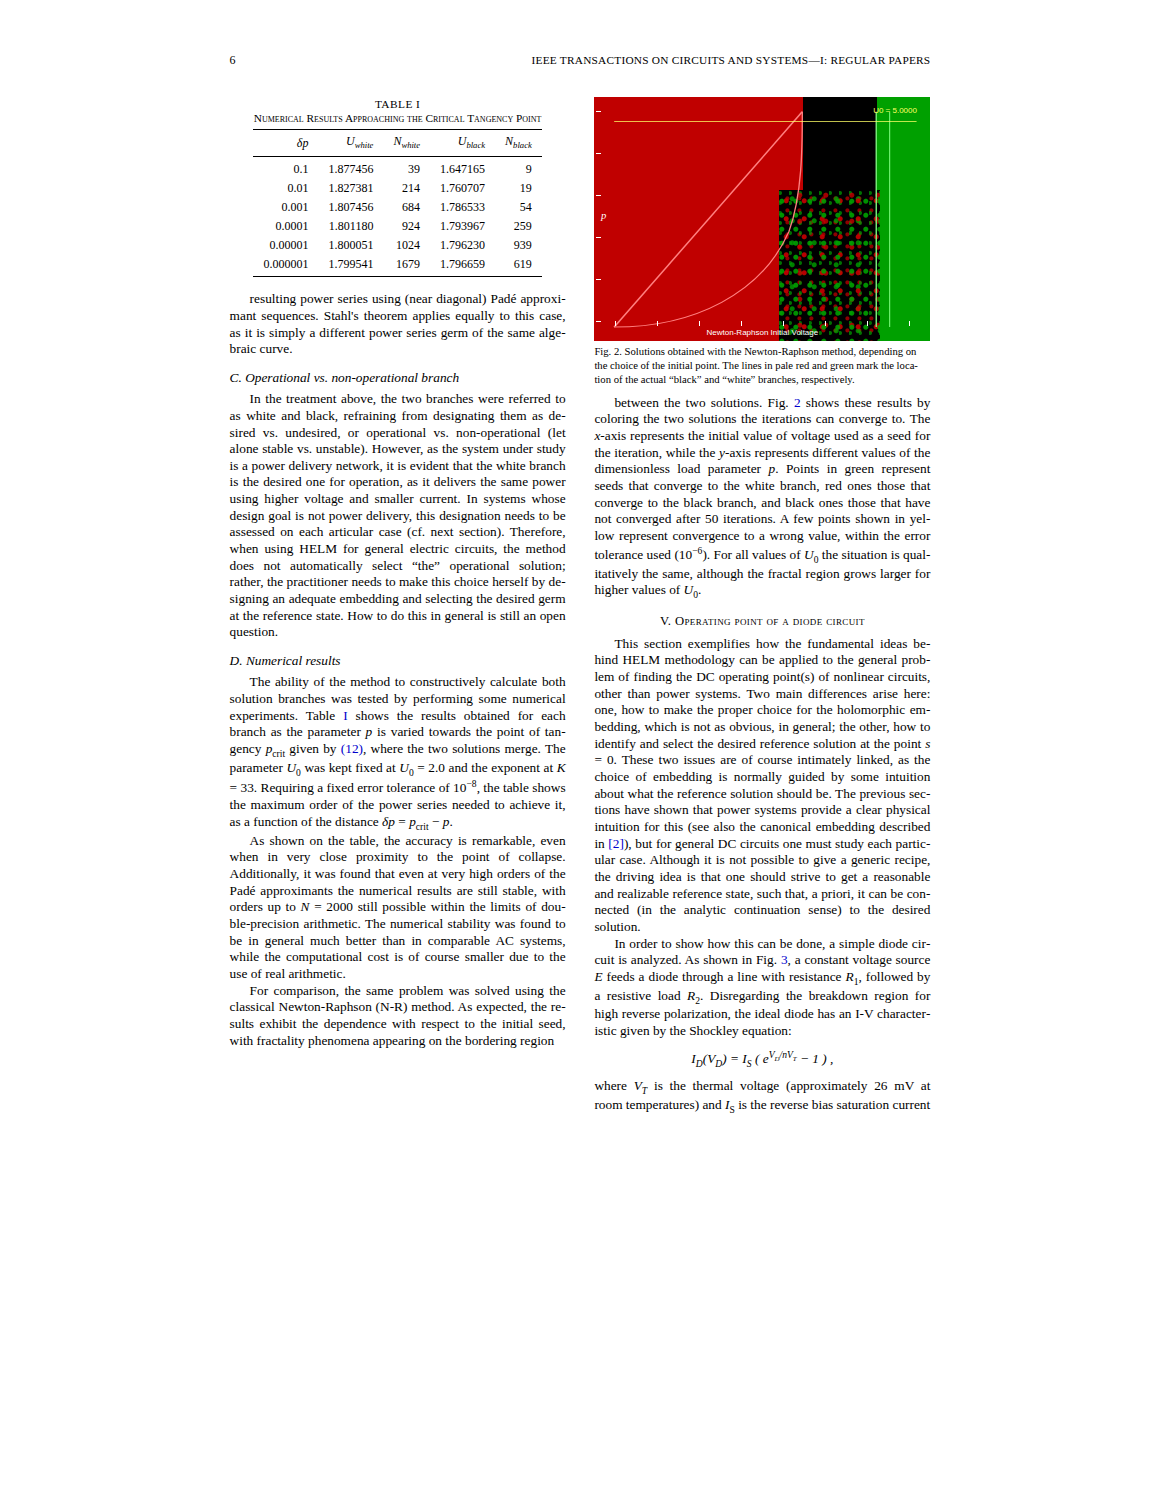6
IEEE TRANSACTIONS ON CIRCUITS AND SYSTEMS—I: REGULAR PAPERS
TABLE I Numerical Results Approaching the Critical Tangency Point
| δp | U white | N white | U black | N black |
| --- | --- | --- | --- | --- |
| 0.1 | 1.877456 | 39 | 1.647165 | 9 |
| 0.01 | 1.827381 | 214 | 1.760707 | 19 |
| 0.001 | 1.807456 | 684 | 1.786533 | 54 |
| 0.0001 | 1.801180 | 924 | 1.793967 | 259 |
| 0.00001 | 1.800051 | 1024 | 1.796230 | 939 |
| 0.000001 | 1.799541 | 1679 | 1.796659 | 619 |
resulting power series using (near diagonal) Padé approximant sequences. Stahl's theorem applies equally to this case, as it is simply a different power series germ of the same algebraic curve.
C. Operational vs. non-operational branch
In the treatment above, the two branches were referred to as white and black, refraining from designating them as desired vs. undesired, or operational vs. non-operational (let alone stable vs. unstable). However, as the system under study is a power delivery network, it is evident that the white branch is the desired one for operation, as it delivers the same power using higher voltage and smaller current. In systems whose design goal is not power delivery, this designation needs to be assessed on each articular case (cf. next section). Therefore, when using HELM for general electric circuits, the method does not automatically select “the” operational solution; rather, the practitioner needs to make this choice herself by designing an adequate embedding and selecting the desired germ at the reference state. How to do this in general is still an open question.
D. Numerical results
The ability of the method to constructively calculate both solution branches was tested by performing some numerical experiments. Table I shows the results obtained for each branch as the parameter p is varied towards the point of tangency pcrit given by (12), where the two solutions merge. The parameter U0 was kept fixed at U0 = 2.0 and the exponent at K = 33. Requiring a fixed error tolerance of 10−8, the table shows the maximum order of the power series needed to achieve it, as a function of the distance δp = pcrit − p.
As shown on the table, the accuracy is remarkable, even when in very close proximity to the point of collapse. Additionally, it was found that even at very high orders of the Padé approximants the numerical results are still stable, with orders up to N = 2000 still possible within the limits of double-precision arithmetic. The numerical stability was found to be in general much better than in comparable AC systems, while the computational cost is of course smaller due to the use of real arithmetic.
For comparison, the same problem was solved using the classical Newton-Raphson (N-R) method. As expected, the results exhibit the dependence with respect to the initial seed, with fractality phenomena appearing on the bordering region
U0 = 5.0000
p
Newton-Raphson Initial Voltage
Fig. 2. Solutions obtained with the Newton-Raphson method, depending on the choice of the initial point. The lines in pale red and green mark the location of the actual “black” and “white” branches, respectively.
between the two solutions. Fig. 2 shows these results by coloring the two solutions the iterations can converge to. The x-axis represents the initial value of voltage used as a seed for the iteration, while the y-axis represents different values of the dimensionless load parameter p. Points in green represent seeds that converge to the white branch, red ones those that converge to the black branch, and black ones those that have not converged after 50 iterations. A few points shown in yellow represent convergence to a wrong value, within the error tolerance used (10−6). For all values of U0 the situation is qualitatively the same, although the fractal region grows larger for higher values of U0.
V. Operating point of a diode circuit
This section exemplifies how the fundamental ideas behind HELM methodology can be applied to the general problem of finding the DC operating point(s) of nonlinear circuits, other than power systems. Two main differences arise here: one, how to make the proper choice for the holomorphic embedding, which is not as obvious, in general; the other, how to identify and select the desired reference solution at the point s = 0. These two issues are of course intimately linked, as the choice of embedding is normally guided by some intuition about what the reference solution should be. The previous sections have shown that power systems provide a clear physical intuition for this (see also the canonical embedding described in [2]), but for general DC circuits one must study each particular case. Although it is not possible to give a generic recipe, the driving idea is that one should strive to get a reasonable and realizable reference state, such that, a priori, it can be connected (in the analytic continuation sense) to the desired solution.
In order to show how this can be done, a simple diode circuit is analyzed. As shown in Fig. 3, a constant voltage source E feeds a diode through a line with resistance R1, followed by a resistive load R2. Disregarding the breakdown region for high reverse polarization, the ideal diode has an I-V characteristic given by the Shockley equation:
ID(VD) = IS ( eVD/nVT − 1 ) ,
where VT is the thermal voltage (approximately 26 mV at room temperatures) and IS is the reverse bias saturation current